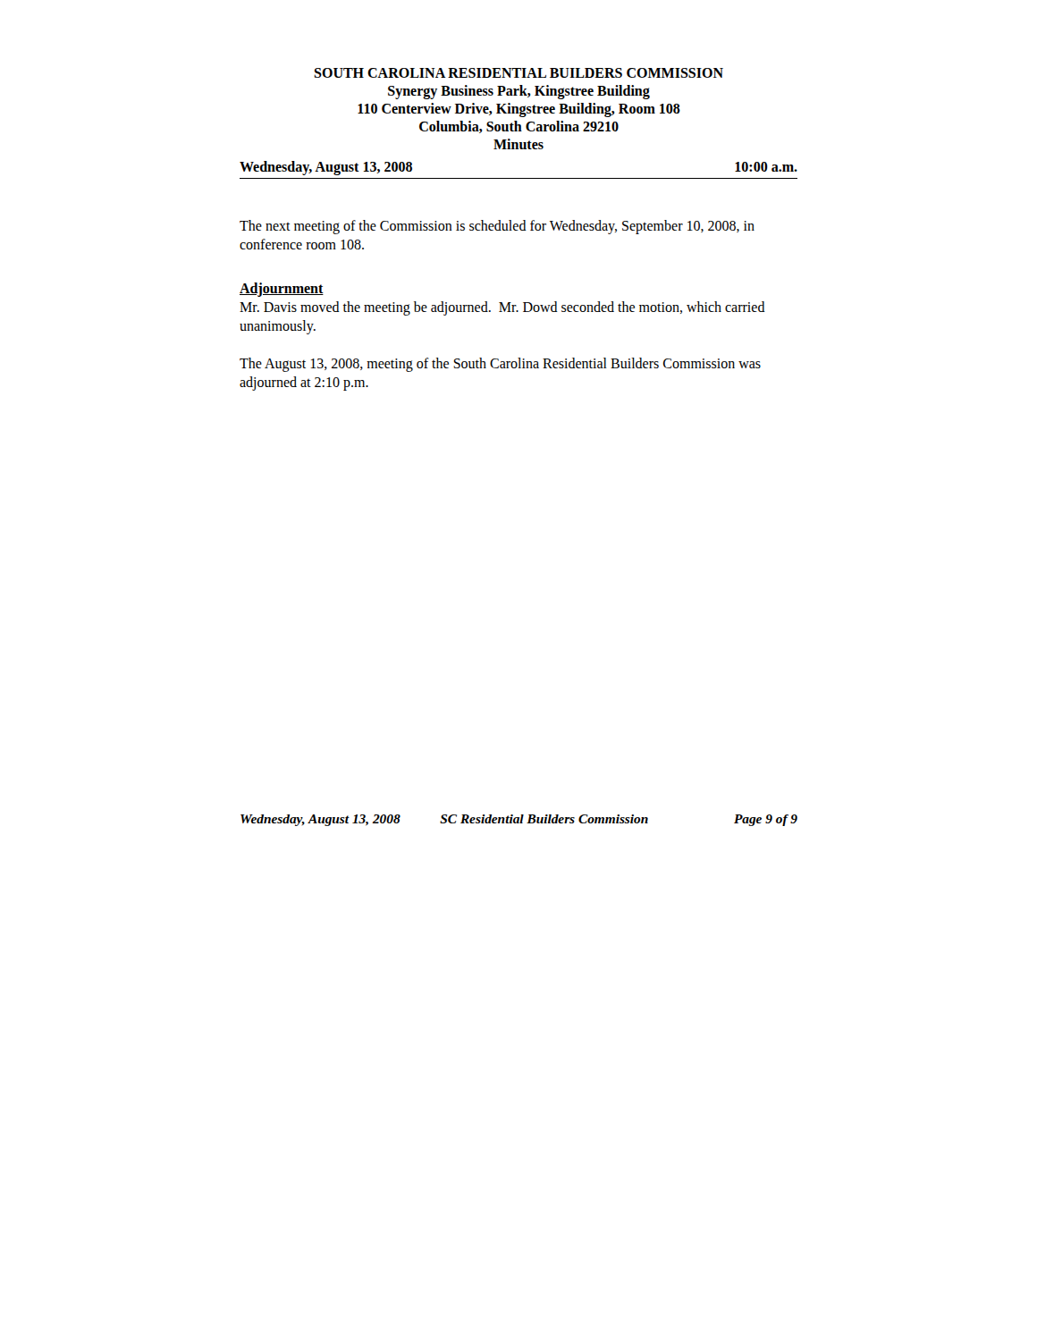SOUTH CAROLINA RESIDENTIAL BUILDERS COMMISSION Synergy Business Park, Kingstree Building 110 Centerview Drive, Kingstree Building, Room 108 Columbia, South Carolina 29210 Minutes
Wednesday, August 13, 2008 10:00 a.m.
The next meeting of the Commission is scheduled for Wednesday, September 10, 2008, in conference room 108.
Adjournment
Mr. Davis moved the meeting be adjourned. Mr. Dowd seconded the motion, which carried unanimously.
The August 13, 2008, meeting of the South Carolina Residential Builders Commission was adjourned at 2:10 p.m.
Wednesday, August 13, 2008 SC Residential Builders Commission Page 9 of 9